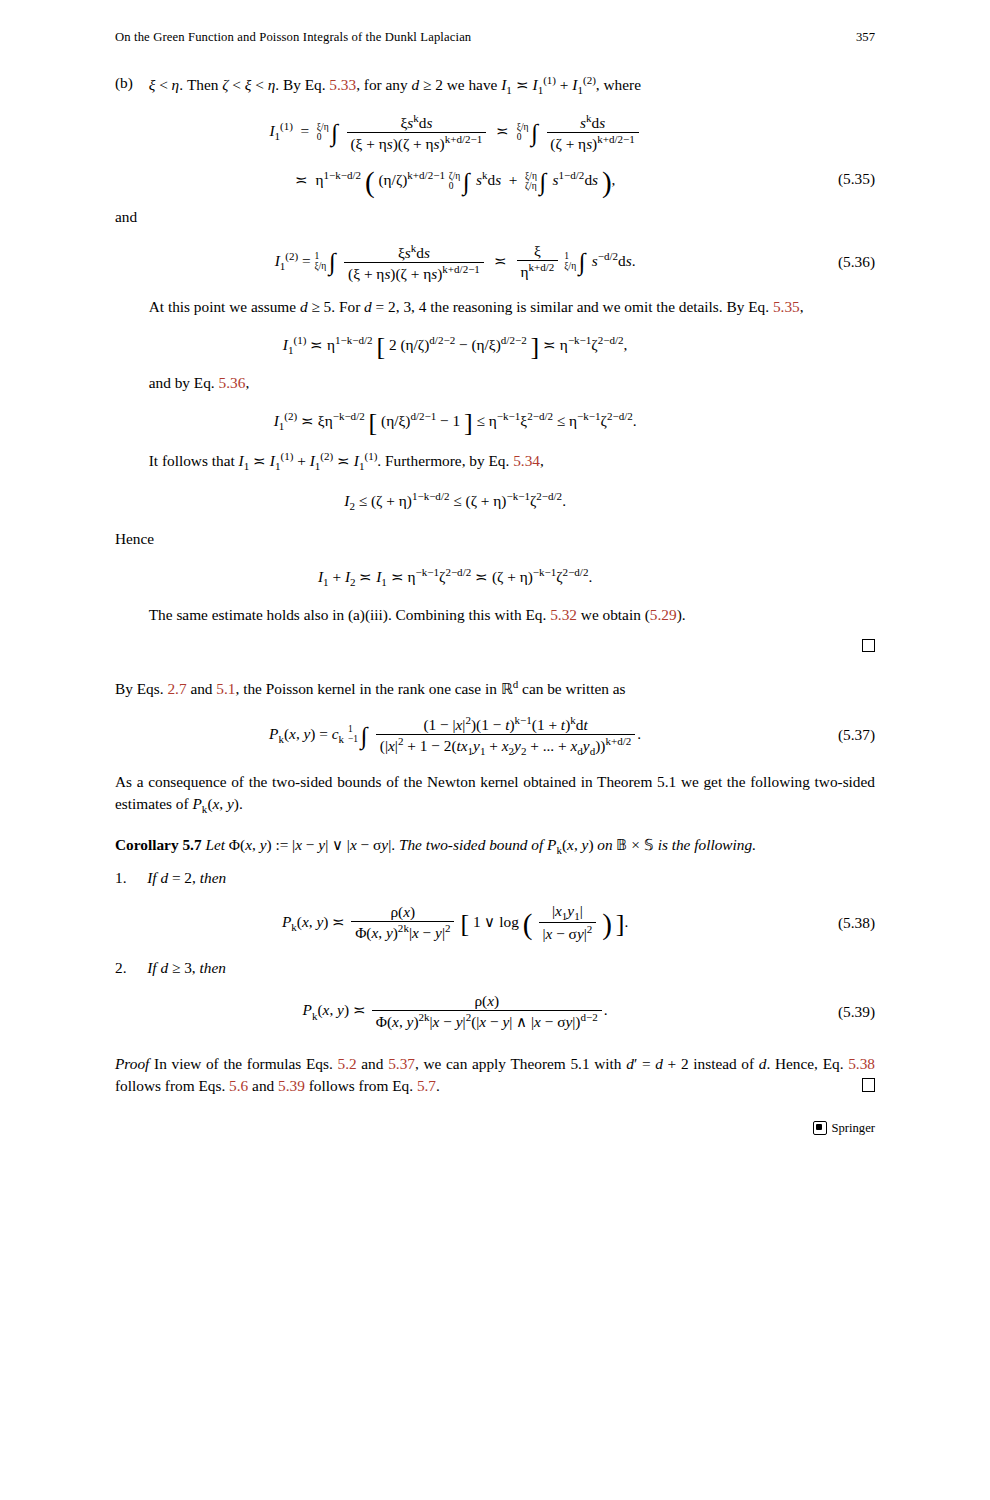On the Green Function and Poisson Integrals of the Dunkl Laplacian
357
(b)
ξ < η. Then ζ < ξ < η. By Eq. 5.33, for any d ≥ 2 we have I 1 ≍ I 1(1) + I 1(2), where
I 1(1) = ξ/η 0∫ ξskds(ξ + ηs)(ζ + ηs)k+d/2−1 ≍ ξ/η 0∫ skds(ζ + ηs)k+d/2−1
≍ η1−k−d/2 ( (η/ζ)k+d/2−1 ζ/η 0∫ skds + ξ/η ζ/η∫ s 1−d/2ds ),
(5.35)
and
I 1(2) = 1 ξ/η∫ ξskds(ξ + ηs)(ζ + ηs)k+d/2−1 ≍ ξηk+d/2 1 ξ/η∫ s−d/2ds.
(5.36)
At this point we assume d ≥ 5. For d = 2, 3, 4 the reasoning is similar and we omit the details. By Eq. 5.35,
I 1(1) ≍ η1−k−d/2 [ 2 (η/ζ)d/2−2 − (η/ξ)d/2−2 ] ≍ η−k−1ζ2−d/2,
and by Eq. 5.36,
I 1(2) ≍ ξη−k−d/2 [ (η/ξ)d/2−1 − 1 ] ≤ η−k−1ξ2−d/2 ≤ η−k−1ζ2−d/2.
It follows that I 1 ≍ I 1(1) + I 1(2) ≍ I 1(1). Furthermore, by Eq. 5.34,
I 2 ≤ (ζ + η)1−k−d/2 ≤ (ζ + η)−k−1ζ2−d/2.
Hence
I 1 + I 2 ≍ I 1 ≍ η−k−1ζ2−d/2 ≍ (ζ + η)−k−1ζ2−d/2.
The same estimate holds also in (a)(iii). Combining this with Eq. 5.32 we obtain (5.29).
By Eqs. 2.7 and 5.1, the Poisson kernel in the rank one case in ℝd can be written as
Pk(x, y) = ck 1−1∫ (1 − |x|2)(1 − t)k−1(1 + t)kdt(|x|2 + 1 − 2(tx 1 y 1 + x 2 y 2 + ... + xdyd))k+d/2.
(5.37)
As a consequence of the two-sided bounds of the Newton kernel obtained in Theorem 5.1 we get the following two-sided estimates of Pk(x, y).
Corollary 5.7 Let Φ(x, y) := |x − y| ∨ |x − σy|. The two-sided bound of Pk(x, y) on 𝔹 × 𝕊 is the following.
1.
If d = 2, then
Pk(x, y) ≍ ρ(x) Φ(x, y)2k|x − y|2 [ 1 ∨ log ( |x 1 y 1||x − σy|2 ) ].
(5.38)
2.
If d ≥ 3, then
Pk(x, y) ≍ ρ(x) Φ(x, y)2k|x − y|2(|x − y| ∧ |x − σy|)d−2.
(5.39)
Proof In view of the formulas Eqs. 5.2 and 5.37, we can apply Theorem 5.1 with d′ = d + 2 instead of d. Hence, Eq. 5.38 follows from Eqs. 5.6 and 5.39 follows from Eq. 5.7.
Springer